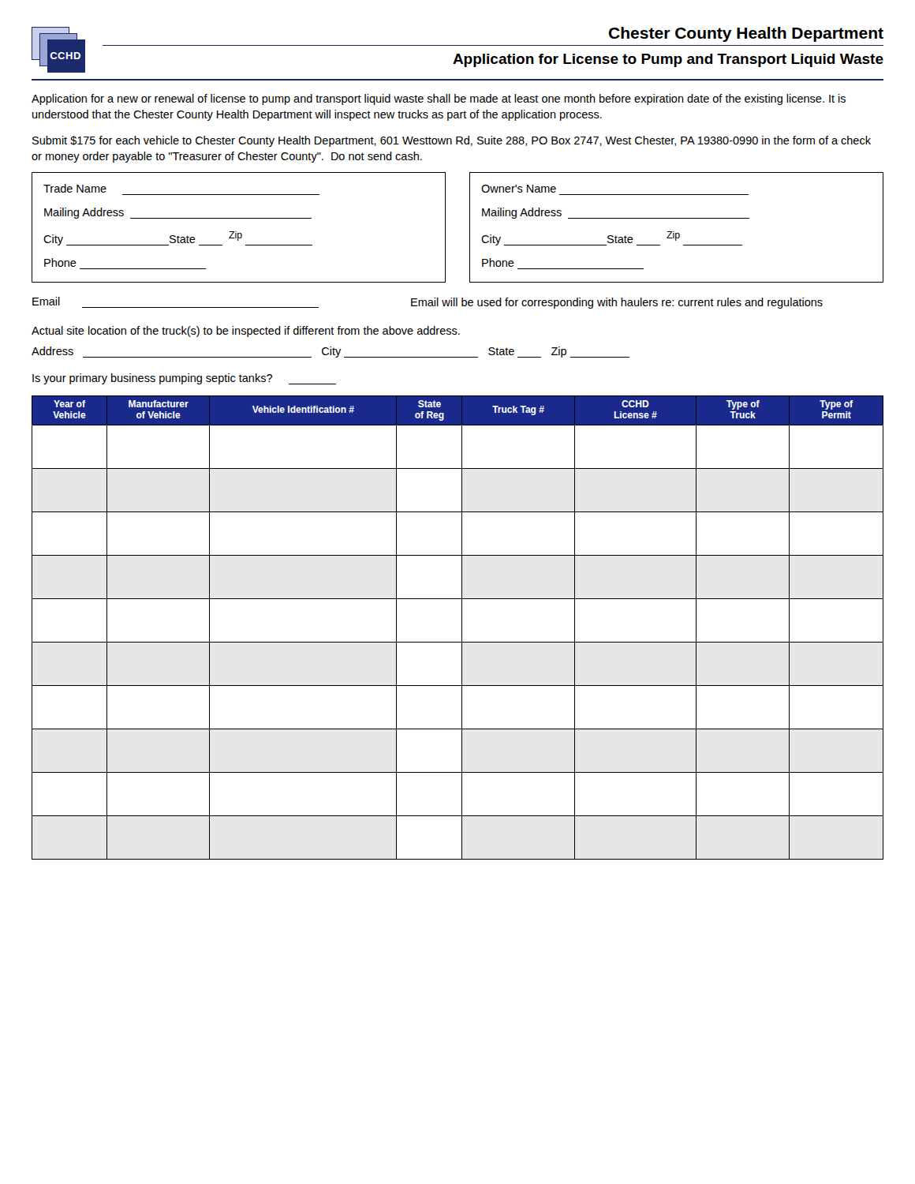CCHD
Chester County Health Department
Application for License to Pump and Transport Liquid Waste
Application for a new or renewal of license to pump and transport liquid waste shall be made at least one month before expiration date of the existing license. It is understood that the Chester County Health Department will inspect new trucks as part of the application process.
Submit $175 for each vehicle to Chester County Health Department, 601 Westtown Rd, Suite 288, PO Box 2747, West Chester, PA 19380-0990 in the form of a check or money order payable to "Treasurer of Chester County". Do not send cash.
Trade Name
Mailing Address
City State Zip
Phone
Owner's Name
Mailing Address
City State Zip
Phone
Email
Email will be used for corresponding with haulers re: current rules and regulations
Actual site location of the truck(s) to be inspected if different from the above address.
Address City State Zip
Is your primary business pumping septic tanks?
| Year of Vehicle | Manufacturer of Vehicle | Vehicle Identification # | State of Reg | Truck Tag # | CCHD License # | Type of Truck | Type of Permit |
| --- | --- | --- | --- | --- | --- | --- | --- |